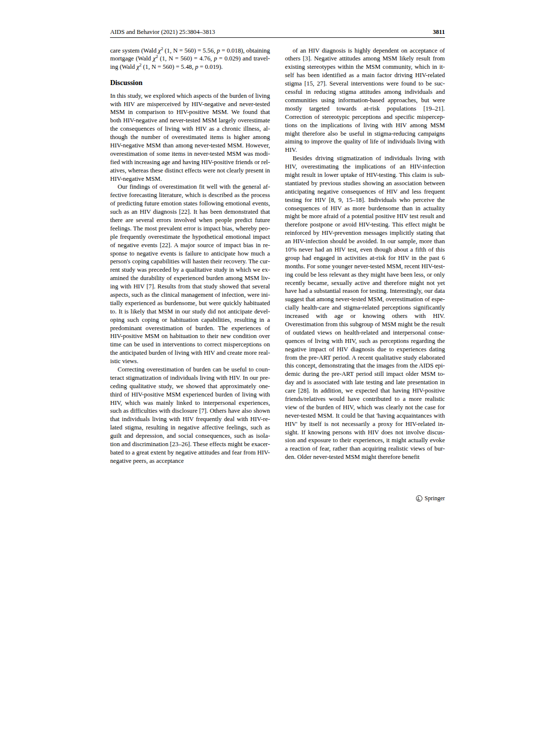AIDS and Behavior (2021) 25:3804–3813 3811
care system (Wald χ2 (1, N = 560) = 5.56, p = 0.018), obtaining mortgage (Wald χ2 (1, N = 560) = 4.76, p = 0.029) and traveling (Wald χ2 (1, N = 560) = 5.48, p = 0.019).
Discussion
In this study, we explored which aspects of the burden of living with HIV are misperceived by HIV-negative and never-tested MSM in comparison to HIV-positive MSM. We found that both HIV-negative and never-tested MSM largely overestimate the consequences of living with HIV as a chronic illness, although the number of overestimated items is higher among HIV-negative MSM than among never-tested MSM. However, overestimation of some items in never-tested MSM was modified with increasing age and having HIV-positive friends or relatives, whereas these distinct effects were not clearly present in HIV-negative MSM.
Our findings of overestimation fit well with the general affective forecasting literature, which is described as the process of predicting future emotion states following emotional events, such as an HIV diagnosis [22]. It has been demonstrated that there are several errors involved when people predict future feelings. The most prevalent error is impact bias, whereby people frequently overestimate the hypothetical emotional impact of negative events [22]. A major source of impact bias in response to negative events is failure to anticipate how much a person's coping capabilities will hasten their recovery. The current study was preceded by a qualitative study in which we examined the durability of experienced burden among MSM living with HIV [7]. Results from that study showed that several aspects, such as the clinical management of infection, were initially experienced as burdensome, but were quickly habituated to. It is likely that MSM in our study did not anticipate developing such coping or habituation capabilities, resulting in a predominant overestimation of burden. The experiences of HIV-positive MSM on habituation to their new condition over time can be used in interventions to correct misperceptions on the anticipated burden of living with HIV and create more realistic views.
Correcting overestimation of burden can be useful to counteract stigmatization of individuals living with HIV. In our preceding qualitative study, we showed that approximately one-third of HIV-positive MSM experienced burden of living with HIV, which was mainly linked to interpersonal experiences, such as difficulties with disclosure [7]. Others have also shown that individuals living with HIV frequently deal with HIV-related stigma, resulting in negative affective feelings, such as guilt and depression, and social consequences, such as isolation and discrimination [23–26]. These effects might be exacerbated to a great extent by negative attitudes and fear from HIV-negative peers, as acceptance
of an HIV diagnosis is highly dependent on acceptance of others [3]. Negative attitudes among MSM likely result from existing stereotypes within the MSM community, which in itself has been identified as a main factor driving HIV-related stigma [15, 27]. Several interventions were found to be successful in reducing stigma attitudes among individuals and communities using information-based approaches, but were mostly targeted towards at-risk populations [19–21]. Correction of stereotypic perceptions and specific misperceptions on the implications of living with HIV among MSM might therefore also be useful in stigma-reducing campaigns aiming to improve the quality of life of individuals living with HIV.
Besides driving stigmatization of individuals living with HIV, overestimating the implications of an HIV-infection might result in lower uptake of HIV-testing. This claim is substantiated by previous studies showing an association between anticipating negative consequences of HIV and less frequent testing for HIV [8, 9, 15–18]. Individuals who perceive the consequences of HIV as more burdensome than in actuality might be more afraid of a potential positive HIV test result and therefore postpone or avoid HIV-testing. This effect might be reinforced by HIV-prevention messages implicitly stating that an HIV-infection should be avoided. In our sample, more than 10% never had an HIV test, even though about a fifth of this group had engaged in activities at-risk for HIV in the past 6 months. For some younger never-tested MSM, recent HIV-testing could be less relevant as they might have been less, or only recently became, sexually active and therefore might not yet have had a substantial reason for testing. Interestingly, our data suggest that among never-tested MSM, overestimation of especially health-care and stigma-related perceptions significantly increased with age or knowing others with HIV. Overestimation from this subgroup of MSM might be the result of outdated views on health-related and interpersonal consequences of living with HIV, such as perceptions regarding the negative impact of HIV diagnosis due to experiences dating from the pre-ART period. A recent qualitative study elaborated this concept, demonstrating that the images from the AIDS epidemic during the pre-ART period still impact older MSM today and is associated with late testing and late presentation in care [28]. In addition, we expected that having HIV-positive friends/relatives would have contributed to a more realistic view of the burden of HIV, which was clearly not the case for never-tested MSM. It could be that 'having acquaintances with HIV' by itself is not necessarily a proxy for HIV-related insight. If knowing persons with HIV does not involve discussion and exposure to their experiences, it might actually evoke a reaction of fear, rather than acquiring realistic views of burden. Older never-tested MSM might therefore benefit
Springer